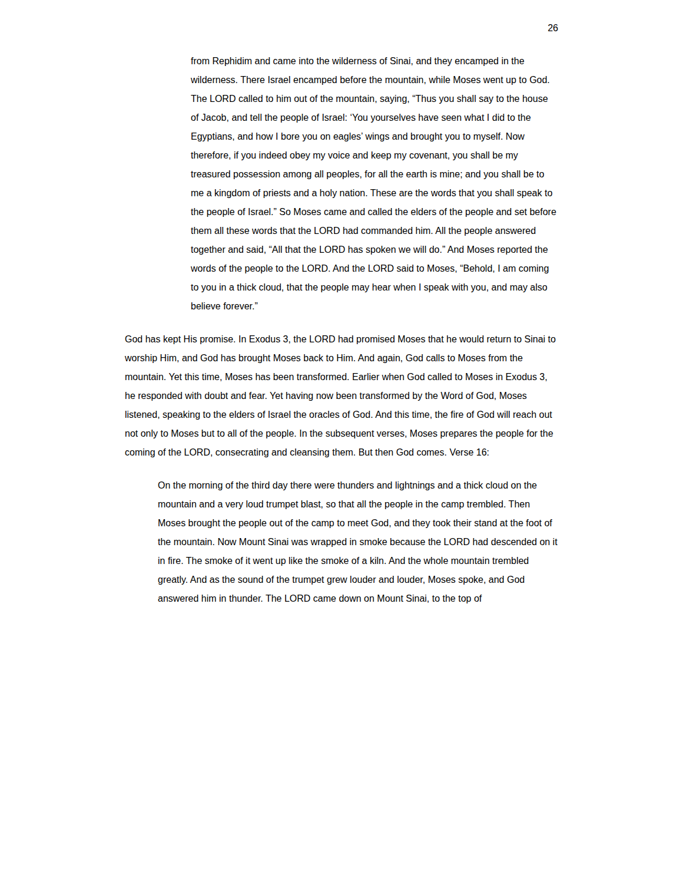26
from Rephidim and came into the wilderness of Sinai, and they encamped in the wilderness. There Israel encamped before the mountain, while Moses went up to God. The LORD called to him out of the mountain, saying, “Thus you shall say to the house of Jacob, and tell the people of Israel: ‘You yourselves have seen what I did to the Egyptians, and how I bore you on eagles’ wings and brought you to myself. Now therefore, if you indeed obey my voice and keep my covenant, you shall be my treasured possession among all peoples, for all the earth is mine; and you shall be to me a kingdom of priests and a holy nation. These are the words that you shall speak to the people of Israel.” So Moses came and called the elders of the people and set before them all these words that the LORD had commanded him. All the people answered together and said, “All that the LORD has spoken we will do.” And Moses reported the words of the people to the LORD. And the LORD said to Moses, “Behold, I am coming to you in a thick cloud, that the people may hear when I speak with you, and may also believe forever.”
God has kept His promise. In Exodus 3, the LORD had promised Moses that he would return to Sinai to worship Him, and God has brought Moses back to Him. And again, God calls to Moses from the mountain. Yet this time, Moses has been transformed. Earlier when God called to Moses in Exodus 3, he responded with doubt and fear. Yet having now been transformed by the Word of God, Moses listened, speaking to the elders of Israel the oracles of God. And this time, the fire of God will reach out not only to Moses but to all of the people. In the subsequent verses, Moses prepares the people for the coming of the LORD, consecrating and cleansing them. But then God comes. Verse 16:
On the morning of the third day there were thunders and lightnings and a thick cloud on the mountain and a very loud trumpet blast, so that all the people in the camp trembled. Then Moses brought the people out of the camp to meet God, and they took their stand at the foot of the mountain. Now Mount Sinai was wrapped in smoke because the LORD had descended on it in fire. The smoke of it went up like the smoke of a kiln. And the whole mountain trembled greatly. And as the sound of the trumpet grew louder and louder, Moses spoke, and God answered him in thunder. The LORD came down on Mount Sinai, to the top of